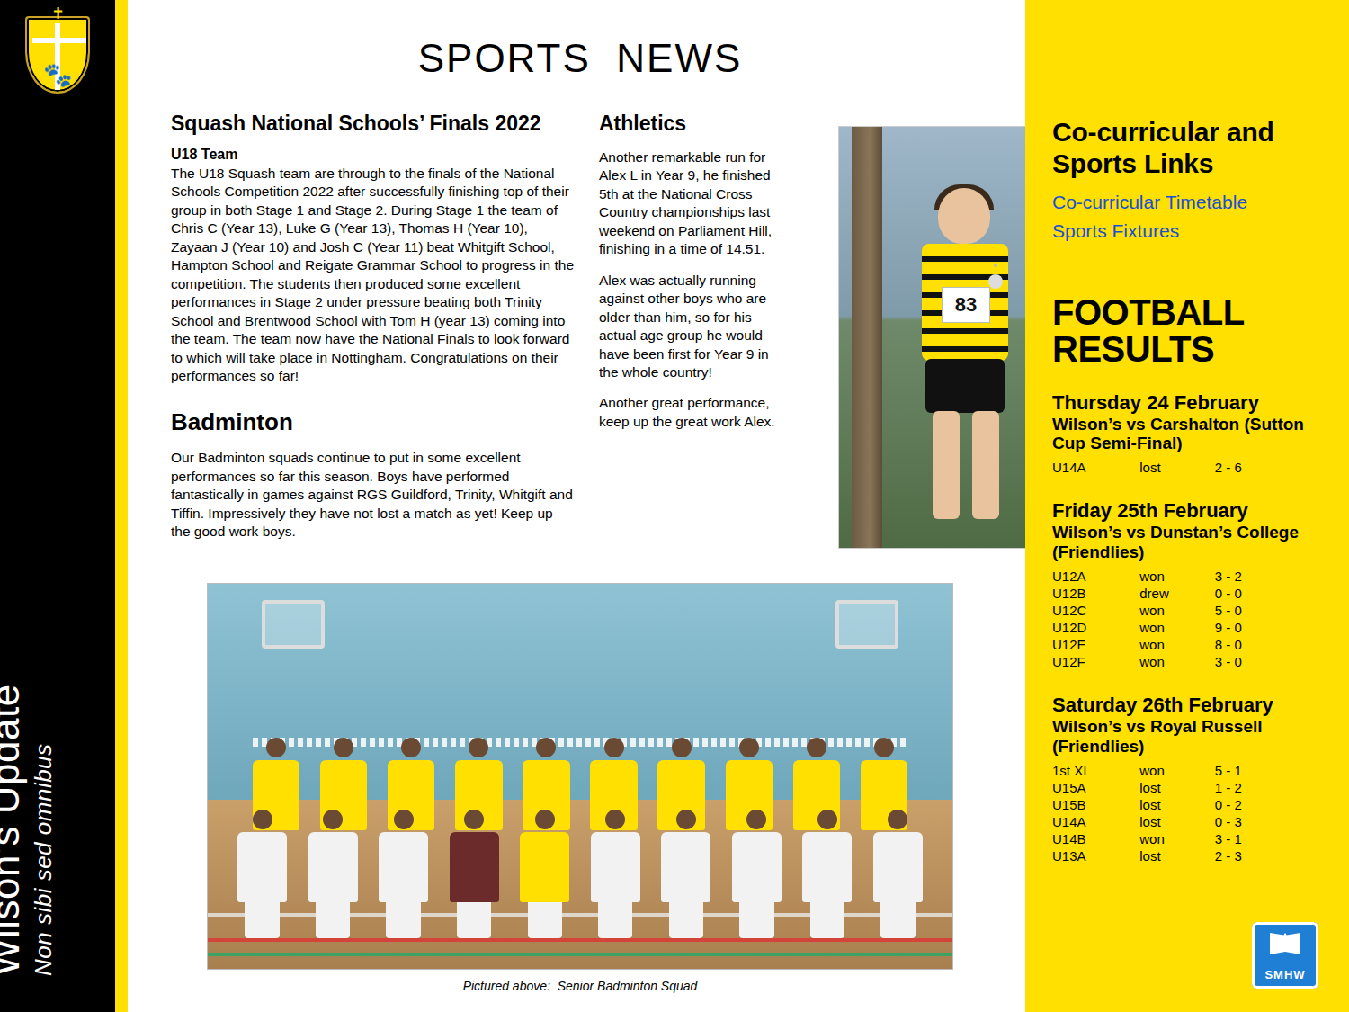✝ 🐾
Wilson’s Update Non sibi sed omnibus
SPORTS NEWS
Squash National Schools’ Finals 2022
U18 Team
The U18 Squash team are through to the finals of the National Schools Competition 2022 after successfully finishing top of their group in both Stage 1 and Stage 2. During Stage 1 the team of Chris C (Year 13), Luke G (Year 13), Thomas H (Year 10), Zayaan J (Year 10) and Josh C (Year 11) beat Whitgift School, Hampton School and Reigate Grammar School to progress in the competition. The students then produced some excellent performances in Stage 2 under pressure beating both Trinity School and Brentwood School with Tom H (year 13) coming into the team. The team now have the National Finals to look forward to which will take place in Nottingham. Congratulations on their performances so far!
Badminton
Our Badminton squads continue to put in some excellent performances so far this season. Boys have performed fantastically in games against RGS Guildford, Trinity, Whitgift and Tiffin. Impressively they have not lost a match as yet! Keep up the good work boys.
Athletics
Another remarkable run for Alex L in Year 9, he finished 5th at the National Cross Country championships last weekend on Parliament Hill, finishing in a time of 14.51.
Alex was actually running against other boys who are older than him, so for his actual age group he would have been first for Year 9 in the whole country!
Another great performance, keep up the great work Alex.
83
Pictured above: Senior Badminton Squad
Co-curricular and Sports Links
Co-curricular Timetable Sports Fixtures
FOOTBALL RESULTS
Thursday 24 February
Wilson’s vs Carshalton (Sutton Cup Semi-Final)
| U14A | lost | 2 - 6 |
Friday 25th February
Wilson’s vs Dunstan’s College (Friendlies)
| U12A | won | 3 - 2 |
| U12B | drew | 0 - 0 |
| U12C | won | 5 - 0 |
| U12D | won | 9 - 0 |
| U12E | won | 8 - 0 |
| U12F | won | 3 - 0 |
Saturday 26th February
Wilson’s vs Royal Russell (Friendlies)
| 1st XI | won | 5 - 1 |
| U15A | lost | 1 - 2 |
| U15B | lost | 0 - 2 |
| U14A | lost | 0 - 3 |
| U14B | won | 3 - 1 |
| U13A | lost | 2 - 3 |
SMHW